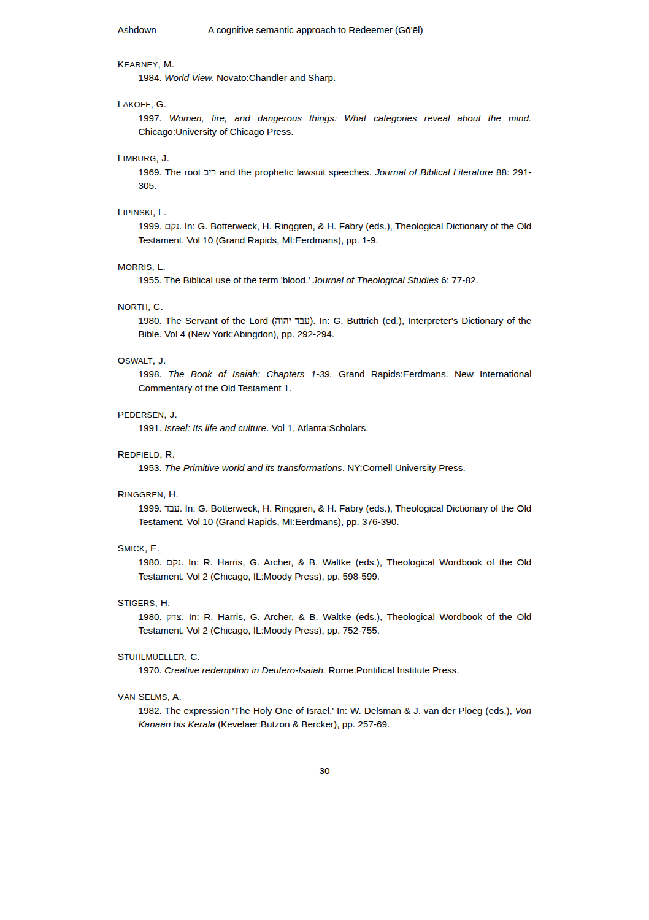Ashdown A cognitive semantic approach to Redeemer (Gō'ēl)
KEARNEY, M.
1984. World View. Novato:Chandler and Sharp.
LAKOFF, G.
1997. Women, fire, and dangerous things: What categories reveal about the mind. Chicago:University of Chicago Press.
LIMBURG, J.
1969. The root ריב and the prophetic lawsuit speeches. Journal of Biblical Literature 88: 291-305.
LIPINSKI, L.
1999. נקם. In: G. Botterweck, H. Ringgren, & H. Fabry (eds.), Theological Dictionary of the Old Testament. Vol 10 (Grand Rapids, MI:Eerdmans), pp. 1-9.
MORRIS, L.
1955. The Biblical use of the term 'blood.' Journal of Theological Studies 6: 77-82.
NORTH, C.
1980. The Servant of the Lord (עבד יהוה). In: G. Buttrich (ed.), Interpreter's Dictionary of the Bible. Vol 4 (New York:Abingdon), pp. 292-294.
OSWALT, J.
1998. The Book of Isaiah: Chapters 1-39. Grand Rapids:Eerdmans. New International Commentary of the Old Testament 1.
PEDERSEN, J.
1991. Israel: Its life and culture. Vol 1, Atlanta:Scholars.
REDFIELD, R.
1953. The Primitive world and its transformations. NY:Cornell University Press.
RINGGREN, H.
1999. עבד. In: G. Botterweck, H. Ringgren, & H. Fabry (eds.), Theological Dictionary of the Old Testament. Vol 10 (Grand Rapids, MI:Eerdmans), pp. 376-390.
SMICK, E.
1980. נקם. In: R. Harris, G. Archer, & B. Waltke (eds.), Theological Wordbook of the Old Testament. Vol 2 (Chicago, IL:Moody Press), pp. 598-599.
STIGERS, H.
1980. צדק. In: R. Harris, G. Archer, & B. Waltke (eds.), Theological Wordbook of the Old Testament. Vol 2 (Chicago, IL:Moody Press), pp. 752-755.
STUHLMUELLER, C.
1970. Creative redemption in Deutero-Isaiah. Rome:Pontifical Institute Press.
VAN SELMS, A.
1982. The expression 'The Holy One of Israel.' In: W. Delsman & J. van der Ploeg (eds.), Von Kanaan bis Kerala (Kevelaer:Butzon & Bercker), pp. 257-69.
30